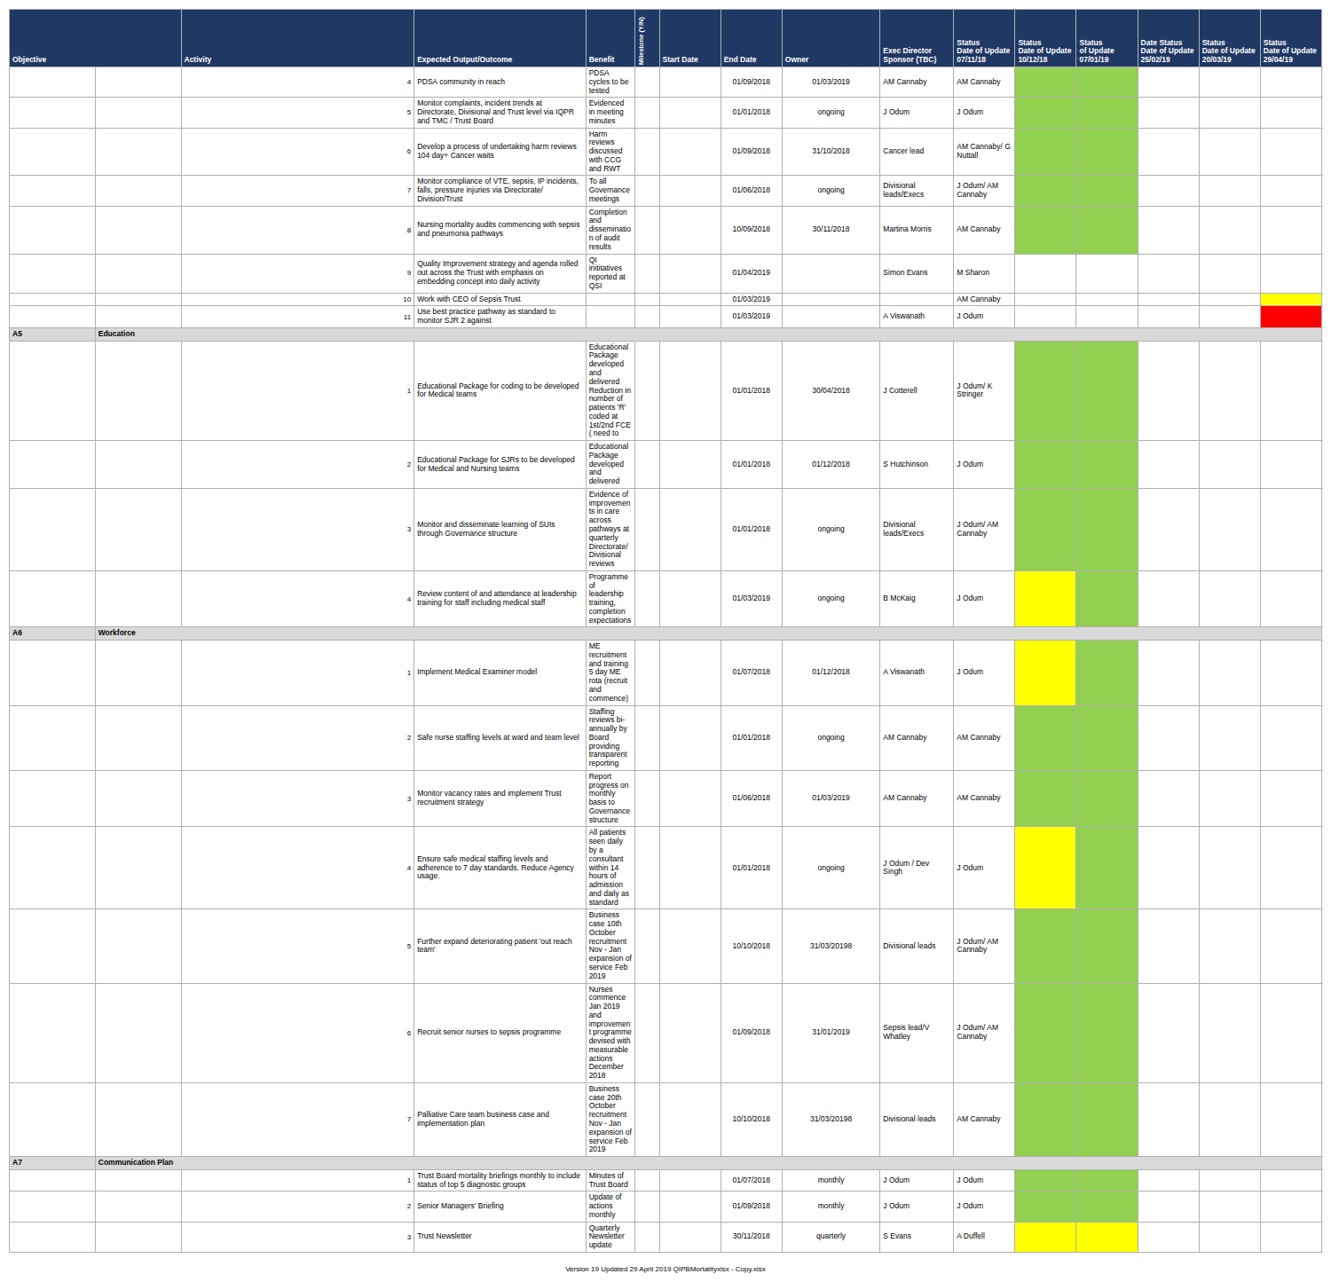| Objective | Activity | Expected Output/Outcome | Benefit | Milestone (Y/N) | Start Date | End Date | Owner | Exec Director Sponsor (TBC) | Status Date of Update 07/11/18 | Status Date of Update 10/12/18 | Status of Update 07/01/19 | Date Status Date of Update 25/02/19 | Status Date of Update 20/03/19 | Status Date of Update 29/04/19 |
| --- | --- | --- | --- | --- | --- | --- | --- | --- | --- | --- | --- | --- | --- | --- |
| | | 4 | PDSA community in reach | PDSA cycles to be tested | | | 01/09/2018 | 01/03/2019 | AM Cannaby | AM Cannaby | | | | | | |
| | | 5 | Monitor complaints, incident trends at Directorate, Divisional and Trust level via IQPR and TMC / Trust Board | Evidenced in meeting minutes | | | 01/01/2018 | ongoing | J Odum | J Odum | | | | | | |
| | | 6 | Develop a process of undertaking harm reviews 104 day+ Cancer waits | Harm reviews discussed with CCG and RWT | | | 01/09/2018 | 31/10/2018 | Cancer lead | AM Cannaby/ G Nuttall | | | | | | |
| | | 7 | Monitor compliance of VTE, sepsis, IP incidents, falls, pressure injuries via Directorate/ Division/Trust | To all Governance meetings | | | 01/06/2018 | ongoing | Divisional leads/Execs | J Odum/ AM Cannaby | | | | | | |
| | | 8 | Nursing mortality audits commencing with sepsis and pneumonia pathways | Completion and dissemination of audit results | | | 10/09/2018 | 30/11/2018 | Martina Morris | AM Cannaby | | | | | | |
| | | 9 | Quality Improvement strategy and agenda rolled out across the Trust with emphasis on embedding concept into daily activity | QI inititatives reported at QSI | | | 01/04/2019 | | Simon Evans | M Sharon | | | | | | |
| | | 10 | Work with CEO of Sepsis Trust | | | | 01/03/2019 | | | AM Cannaby | | | | | | |
| | | 11 | Use best practice pathway as standard to monitor SJR 2 against | | | | 01/03/2019 | | A Viswanath | J Odum | | | | | | |
| A5 | Education |
| | | 1 | Educational Package for coding to be developed for Medical teams | Educational Package developed and delivered Reduction in number of patients 'R' coded at 1st/2nd FCE ( need to | | | 01/01/2018 | 30/04/2018 | J Cotterell | J Odum/ K Stringer | | | | | | |
| | | 2 | Educational Package for SJRs to be developed for Medical and Nursing teams | Educational Package developed and delivered | | | 01/01/2018 | 01/12/2018 | S Hutchinson | J Odum | | | | | | |
| | | 3 | Monitor and disseminate learning of SUIs through Governance structure | Evidence of improvements in care across pathways at quarterly Directorate/Divisional reviews | | | 01/01/2018 | ongoing | Divisional leads/Execs | J Odum/ AM Cannaby | | | | | | |
| | | 4 | Review content of and attendance at leadership training for staff including medical staff | Programme of leadership training, completion expectations | | | 01/03/2019 | ongoing | B McKaig | J Odum | | | | | | |
| A6 | Workforce |
| | | 1 | Implement Medical Examiner model | ME recruitment and training 5 day ME rota (recruit and commence) | | | 01/07/2018 | 01/12/2018 | A Viswanath | J Odum | | | | | | |
| | | 2 | Safe nurse staffing levels at ward and team level | Staffing reviews bi-annually by Board providing transparent reporting | | | 01/01/2018 | ongoing | AM Cannaby | AM Cannaby | | | | | | |
| | | 3 | Monitor vacancy rates and implement Trust recruitment strategy | Report progress on monthly basis to Governance structure | | | 01/06/2018 | 01/03/2019 | AM Cannaby | AM Cannaby | | | | | | |
| | | 4 | Ensure safe medical staffing levels and adherence to 7 day standards. Reduce Agency usage. | All patients seen daily by a consultant within 14 hours of admission and daily as standard | | | 01/01/2018 | ongoing | J Odum / Dev Singh | J Odum | | | | | | |
| | | 5 | Further expand deteriorating patient 'out reach team' | Business case 10th October recruitment Nov - Jan expansion of service Feb 2019 | | | 10/10/2018 | 31/03/20198 | Divisional leads | J Odum/ AM Cannaby | | | | | | |
| | | 6 | Recruit senior nurses to sepsis programme | Nurses commence Jan 2019 and improvement programme devised with measurable actions December 2018 | | | 01/09/2018 | 31/01/2019 | Sepsis lead/V Whatley | J Odum/ AM Cannaby | | | | | | |
| | | 7 | Palliative Care team business case and implementation plan | Business case 20th October recruitment Nov - Jan expansion of service Feb 2019 | | | 10/10/2018 | 31/03/20198 | Divisional leads | AM Cannaby | | | | | | |
| A7 | Communication Plan |
| | | 1 | Trust Board mortality briefings monthly to include status of top 5 diagnostic groups | Minutes of Trust Board | | | 01/07/2018 | monthly | J Odum | J Odum | | | | | | |
| | | 2 | Senior Managers' Briefing | Update of actions monthly | | | 01/09/2018 | monthly | J Odum | J Odum | | | | | | |
| | | 3 | Trust Newsletter | Quarterly Newsletter update | | | 30/11/2018 | quarterly | S Evans | A Duffell | | | | | | |
Version 19 Updated 29 April 2019 QIPBMortalityxlsx - Copy.xlsx